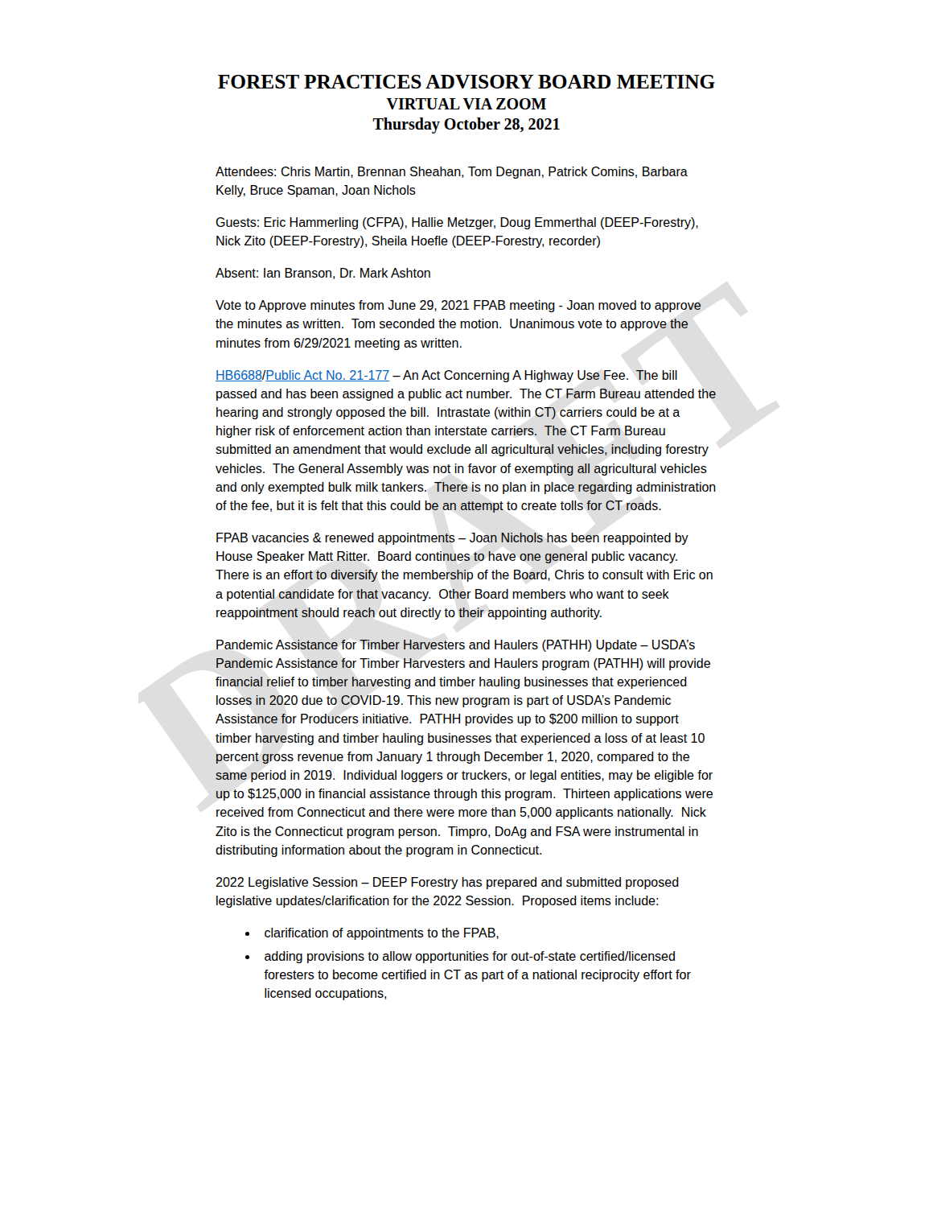DRAFT
FOREST PRACTICES ADVISORY BOARD MEETING
VIRTUAL VIA ZOOM
Thursday October 28, 2021
Attendees: Chris Martin, Brennan Sheahan, Tom Degnan, Patrick Comins, Barbara Kelly, Bruce Spaman, Joan Nichols
Guests: Eric Hammerling (CFPA), Hallie Metzger, Doug Emmerthal (DEEP-Forestry), Nick Zito (DEEP-Forestry), Sheila Hoefle (DEEP-Forestry, recorder)
Absent: Ian Branson, Dr. Mark Ashton
Vote to Approve minutes from June 29, 2021 FPAB meeting - Joan moved to approve the minutes as written. Tom seconded the motion. Unanimous vote to approve the minutes from 6/29/2021 meeting as written.
HB6688/Public Act No. 21-177 – An Act Concerning A Highway Use Fee. The bill passed and has been assigned a public act number. The CT Farm Bureau attended the hearing and strongly opposed the bill. Intrastate (within CT) carriers could be at a higher risk of enforcement action than interstate carriers. The CT Farm Bureau submitted an amendment that would exclude all agricultural vehicles, including forestry vehicles. The General Assembly was not in favor of exempting all agricultural vehicles and only exempted bulk milk tankers. There is no plan in place regarding administration of the fee, but it is felt that this could be an attempt to create tolls for CT roads.
FPAB vacancies & renewed appointments – Joan Nichols has been reappointed by House Speaker Matt Ritter. Board continues to have one general public vacancy. There is an effort to diversify the membership of the Board, Chris to consult with Eric on a potential candidate for that vacancy. Other Board members who want to seek reappointment should reach out directly to their appointing authority.
Pandemic Assistance for Timber Harvesters and Haulers (PATHH) Update – USDA’s Pandemic Assistance for Timber Harvesters and Haulers program (PATHH) will provide financial relief to timber harvesting and timber hauling businesses that experienced losses in 2020 due to COVID-19. This new program is part of USDA’s Pandemic Assistance for Producers initiative. PATHH provides up to $200 million to support timber harvesting and timber hauling businesses that experienced a loss of at least 10 percent gross revenue from January 1 through December 1, 2020, compared to the same period in 2019. Individual loggers or truckers, or legal entities, may be eligible for up to $125,000 in financial assistance through this program. Thirteen applications were received from Connecticut and there were more than 5,000 applicants nationally. Nick Zito is the Connecticut program person. Timpro, DoAg and FSA were instrumental in distributing information about the program in Connecticut.
2022 Legislative Session – DEEP Forestry has prepared and submitted proposed legislative updates/clarification for the 2022 Session. Proposed items include:
clarification of appointments to the FPAB,
adding provisions to allow opportunities for out-of-state certified/licensed foresters to become certified in CT as part of a national reciprocity effort for licensed occupations,